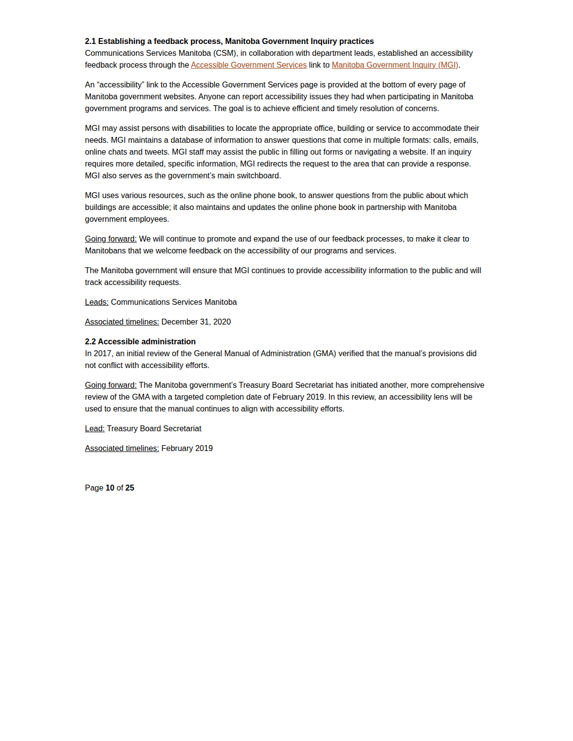2.1 Establishing a feedback process, Manitoba Government Inquiry practices
Communications Services Manitoba (CSM), in collaboration with department leads, established an accessibility feedback process through the Accessible Government Services link to Manitoba Government Inquiry (MGI).
An “accessibility” link to the Accessible Government Services page is provided at the bottom of every page of Manitoba government websites. Anyone can report accessibility issues they had when participating in Manitoba government programs and services. The goal is to achieve efficient and timely resolution of concerns.
MGI may assist persons with disabilities to locate the appropriate office, building or service to accommodate their needs. MGI maintains a database of information to answer questions that come in multiple formats: calls, emails, online chats and tweets. MGI staff may assist the public in filling out forms or navigating a website. If an inquiry requires more detailed, specific information, MGI redirects the request to the area that can provide a response. MGI also serves as the government’s main switchboard.
MGI uses various resources, such as the online phone book, to answer questions from the public about which buildings are accessible; it also maintains and updates the online phone book in partnership with Manitoba government employees.
Going forward: We will continue to promote and expand the use of our feedback processes, to make it clear to Manitobans that we welcome feedback on the accessibility of our programs and services.
The Manitoba government will ensure that MGI continues to provide accessibility information to the public and will track accessibility requests.
Leads: Communications Services Manitoba
Associated timelines: December 31, 2020
2.2 Accessible administration
In 2017, an initial review of the General Manual of Administration (GMA) verified that the manual’s provisions did not conflict with accessibility efforts.
Going forward: The Manitoba government’s Treasury Board Secretariat has initiated another, more comprehensive review of the GMA with a targeted completion date of February 2019. In this review, an accessibility lens will be used to ensure that the manual continues to align with accessibility efforts.
Lead: Treasury Board Secretariat
Associated timelines: February 2019
Page 10 of 25